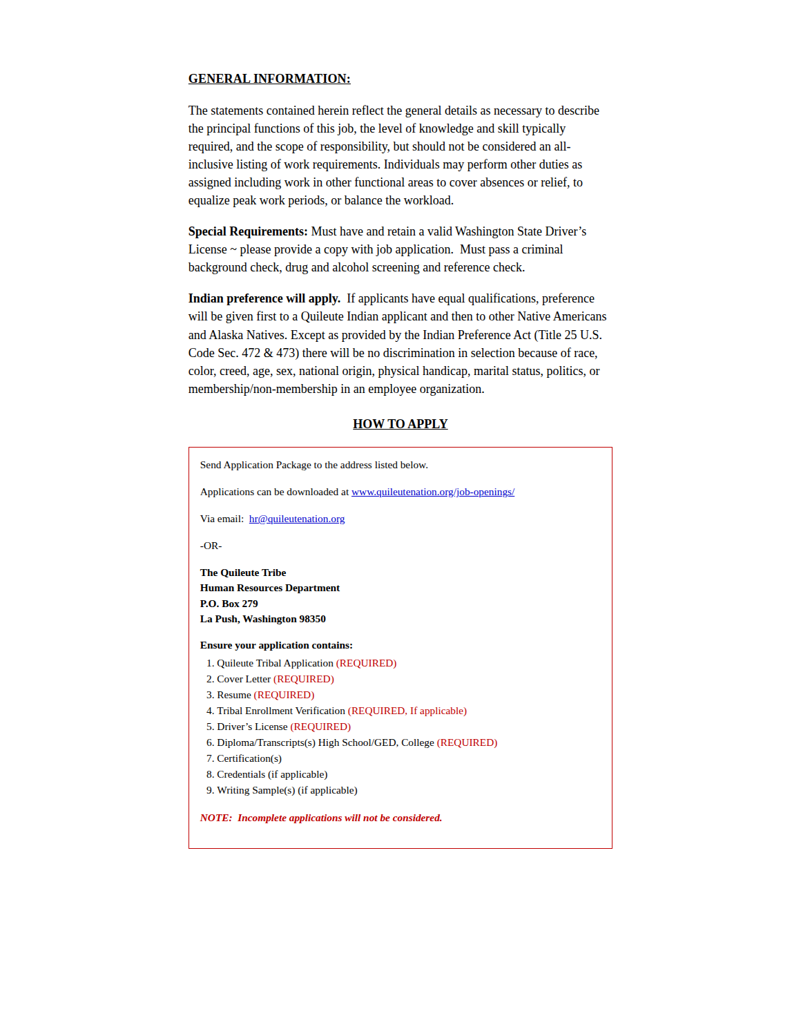GENERAL INFORMATION:
The statements contained herein reflect the general details as necessary to describe the principal functions of this job, the level of knowledge and skill typically required, and the scope of responsibility, but should not be considered an all-inclusive listing of work requirements. Individuals may perform other duties as assigned including work in other functional areas to cover absences or relief, to equalize peak work periods, or balance the workload.
Special Requirements: Must have and retain a valid Washington State Driver’s License ~ please provide a copy with job application. Must pass a criminal background check, drug and alcohol screening and reference check.
Indian preference will apply. If applicants have equal qualifications, preference will be given first to a Quileute Indian applicant and then to other Native Americans and Alaska Natives. Except as provided by the Indian Preference Act (Title 25 U.S. Code Sec. 472 & 473) there will be no discrimination in selection because of race, color, creed, age, sex, national origin, physical handicap, marital status, politics, or membership/non-membership in an employee organization.
HOW TO APPLY
Send Application Package to the address listed below.
Applications can be downloaded at www.quileutenation.org/job-openings/
Via email: hr@quileutenation.org
-OR-
The Quileute Tribe
Human Resources Department
P.O. Box 279
La Push, Washington 98350
Ensure your application contains:
Quileute Tribal Application (REQUIRED)
Cover Letter (REQUIRED)
Resume (REQUIRED)
Tribal Enrollment Verification (REQUIRED, If applicable)
Driver’s License (REQUIRED)
Diploma/Transcripts(s) High School/GED, College (REQUIRED)
Certification(s)
Credentials (if applicable)
Writing Sample(s) (if applicable)
NOTE: Incomplete applications will not be considered.